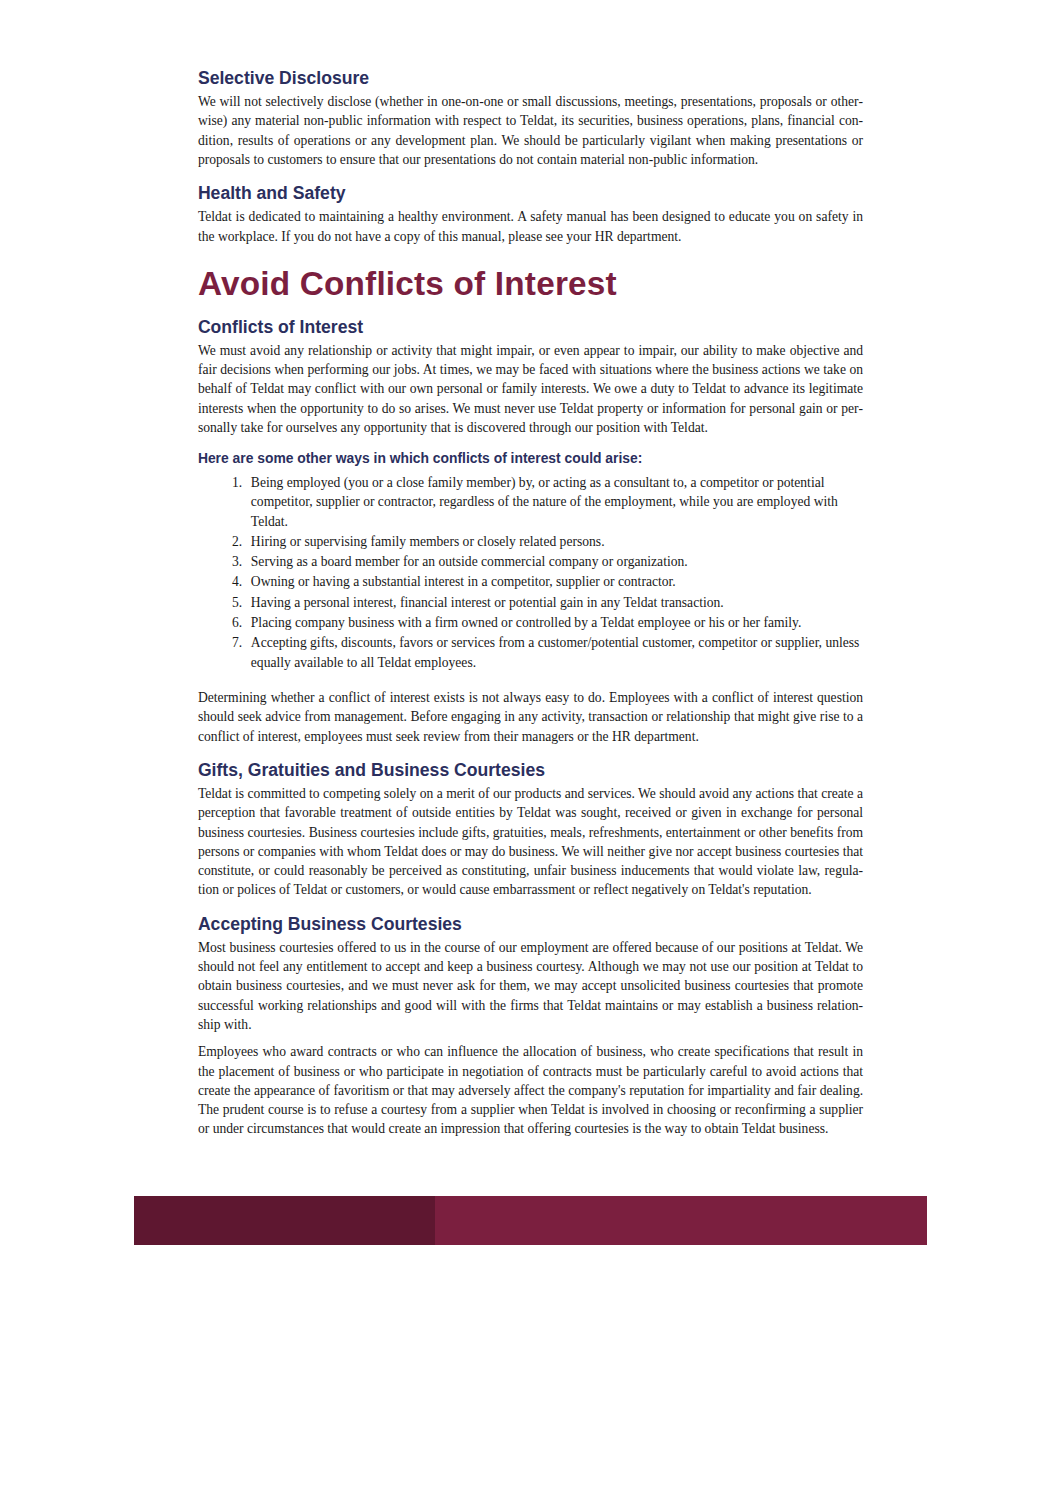Selective Disclosure
We will not selectively disclose (whether in one-on-one or small discussions, meetings, presentations, proposals or otherwise) any material non-public information with respect to Teldat, its securities, business operations, plans, financial condition, results of operations or any development plan. We should be particularly vigilant when making presentations or proposals to customers to ensure that our presentations do not contain material non-public information.
Health and Safety
Teldat is dedicated to maintaining a healthy environment. A safety manual has been designed to educate you on safety in the workplace. If you do not have a copy of this manual, please see your HR department.
Avoid Conflicts of Interest
Conflicts of Interest
We must avoid any relationship or activity that might impair, or even appear to impair, our ability to make objective and fair decisions when performing our jobs. At times, we may be faced with situations where the business actions we take on behalf of Teldat may conflict with our own personal or family interests. We owe a duty to Teldat to advance its legitimate interests when the opportunity to do so arises. We must never use Teldat property or information for personal gain or personally take for ourselves any opportunity that is discovered through our position with Teldat.
Here are some other ways in which conflicts of interest could arise:
Being employed (you or a close family member) by, or acting as a consultant to, a competitor or potential competitor, supplier or contractor, regardless of the nature of the employment, while you are employed with Teldat.
Hiring or supervising family members or closely related persons.
Serving as a board member for an outside commercial company or organization.
Owning or having a substantial interest in a competitor, supplier or contractor.
Having a personal interest, financial interest or potential gain in any Teldat transaction.
Placing company business with a firm owned or controlled by a Teldat employee or his or her family.
Accepting gifts, discounts, favors or services from a customer/potential customer, competitor or supplier, unless equally available to all Teldat employees.
Determining whether a conflict of interest exists is not always easy to do. Employees with a conflict of interest question should seek advice from management. Before engaging in any activity, transaction or relationship that might give rise to a conflict of interest, employees must seek review from their managers or the HR department.
Gifts, Gratuities and Business Courtesies
Teldat is committed to competing solely on a merit of our products and services. We should avoid any actions that create a perception that favorable treatment of outside entities by Teldat was sought, received or given in exchange for personal business courtesies. Business courtesies include gifts, gratuities, meals, refreshments, entertainment or other benefits from persons or companies with whom Teldat does or may do business. We will neither give nor accept business courtesies that constitute, or could reasonably be perceived as constituting, unfair business inducements that would violate law, regulation or polices of Teldat or customers, or would cause embarrassment or reflect negatively on Teldat's reputation.
Accepting Business Courtesies
Most business courtesies offered to us in the course of our employment are offered because of our positions at Teldat. We should not feel any entitlement to accept and keep a business courtesy. Although we may not use our position at Teldat to obtain business courtesies, and we must never ask for them, we may accept unsolicited business courtesies that promote successful working relationships and good will with the firms that Teldat maintains or may establish a business relationship with.
Employees who award contracts or who can influence the allocation of business, who create specifications that result in the placement of business or who participate in negotiation of contracts must be particularly careful to avoid actions that create the appearance of favoritism or that may adversely affect the company's reputation for impartiality and fair dealing. The prudent course is to refuse a courtesy from a supplier when Teldat is involved in choosing or reconfirming a supplier or under circumstances that would create an impression that offering courtesies is the way to obtain Teldat business.